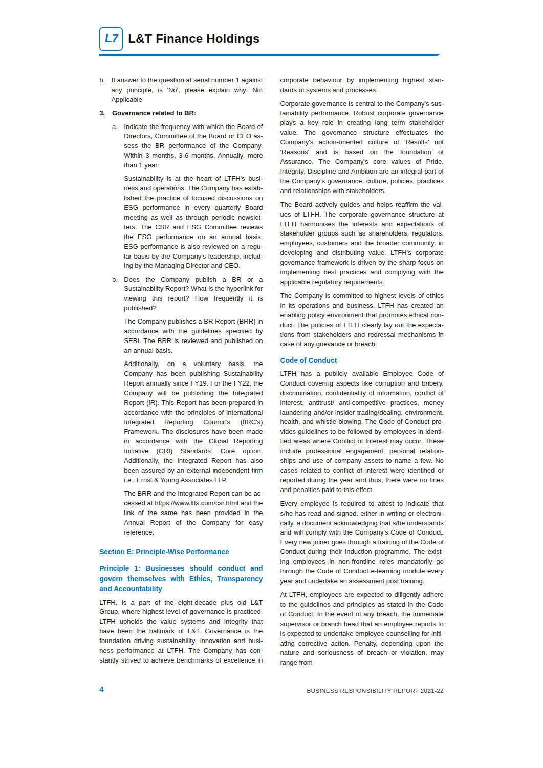L7
L&T Finance Holdings
b.
If answer to the question at serial number 1 against any principle, is 'No', please explain why: Not Applicable
3.
Governance related to BR:
a.
Indicate the frequency with which the Board of Directors, Committee of the Board or CEO assess the BR performance of the Company. Within 3 months, 3-6 months, Annually, more than 1 year.
Sustainability is at the heart of LTFH's business and operations. The Company has established the practice of focused discussions on ESG performance in every quarterly Board meeting as well as through periodic newsletters. The CSR and ESG Committee reviews the ESG performance on an annual basis. ESG performance is also reviewed on a regular basis by the Company's leadership, including by the Managing Director and CEO.
b.
Does the Company publish a BR or a Sustainability Report? What is the hyperlink for viewing this report? How frequently it is published?
The Company publishes a BR Report (BRR) in accordance with the guidelines specified by SEBI. The BRR is reviewed and published on an annual basis.
Additionally, on a voluntary basis, the Company has been publishing Sustainability Report annually since FY19. For the FY22, the Company will be publishing the Integrated Report (IR). This Report has been prepared in accordance with the principles of International Integrated Reporting Council's (IIRC's) Framework. The disclosures have been made in accordance with the Global Reporting Initiative (GRI) Standards: Core option. Additionally, the Integrated Report has also been assured by an external independent firm i.e., Ernst & Young Associates LLP.
The BRR and the Integrated Report can be accessed at https://www.ltfs.com/csr.html and the link of the same has been provided in the Annual Report of the Company for easy reference.
Section E: Principle-Wise Performance
Principle 1: Businesses should conduct and govern themselves with Ethics, Transparency and Accountability
LTFH, is a part of the eight-decade plus old L&T Group, where highest level of governance is practiced. LTFH upholds the value systems and integrity that have been the hallmark of L&T. Governance is the foundation driving sustainability, innovation and business performance at LTFH. The Company has constantly strived to achieve benchmarks of excellence in corporate behaviour by implementing highest standards of systems and processes.
Corporate governance is central to the Company's sustainability performance. Robust corporate governance plays a key role in creating long term stakeholder value. The governance structure effectuates the Company's action-oriented culture of 'Results' not 'Reasons' and is based on the foundation of Assurance. The Company's core values of Pride, Integrity, Discipline and Ambition are an integral part of the Company's governance, culture, policies, practices and relationships with stakeholders.
The Board actively guides and helps reaffirm the values of LTFH. The corporate governance structure at LTFH harmonises the interests and expectations of stakeholder groups such as shareholders, regulators, employees, customers and the broader community, in developing and distributing value. LTFH's corporate governance framework is driven by the sharp focus on implementing best practices and complying with the applicable regulatory requirements.
The Company is committed to highest levels of ethics in its operations and business. LTFH has created an enabling policy environment that promotes ethical conduct. The policies of LTFH clearly lay out the expectations from stakeholders and redressal mechanisms in case of any grievance or breach.
Code of Conduct
LTFH has a publicly available Employee Code of Conduct covering aspects like corruption and bribery, discrimination, confidentiality of information, conflict of interest, antitrust/ anti-competitive practices, money laundering and/or insider trading/dealing, environment, health, and whistle blowing. The Code of Conduct provides guidelines to be followed by employees in identified areas where Conflict of Interest may occur. These include professional engagement, personal relationships and use of company assets to name a few. No cases related to conflict of interest were identified or reported during the year and thus, there were no fines and penalties paid to this effect.
Every employee is required to attest to indicate that s/he has read and signed, either in writing or electronically, a document acknowledging that s/he understands and will comply with the Company's Code of Conduct. Every new joiner goes through a training of the Code of Conduct during their induction programme. The existing employees in non-frontline roles mandatorily go through the Code of Conduct e-learning module every year and undertake an assessment post training.
At LTFH, employees are expected to diligently adhere to the guidelines and principles as stated in the Code of Conduct. In the event of any breach, the immediate supervisor or branch head that an employee reports to is expected to undertake employee counselling for initiating corrective action. Penalty, depending upon the nature and seriousness of breach or violation, may range from
4
Business Responsibility Report 2021-22